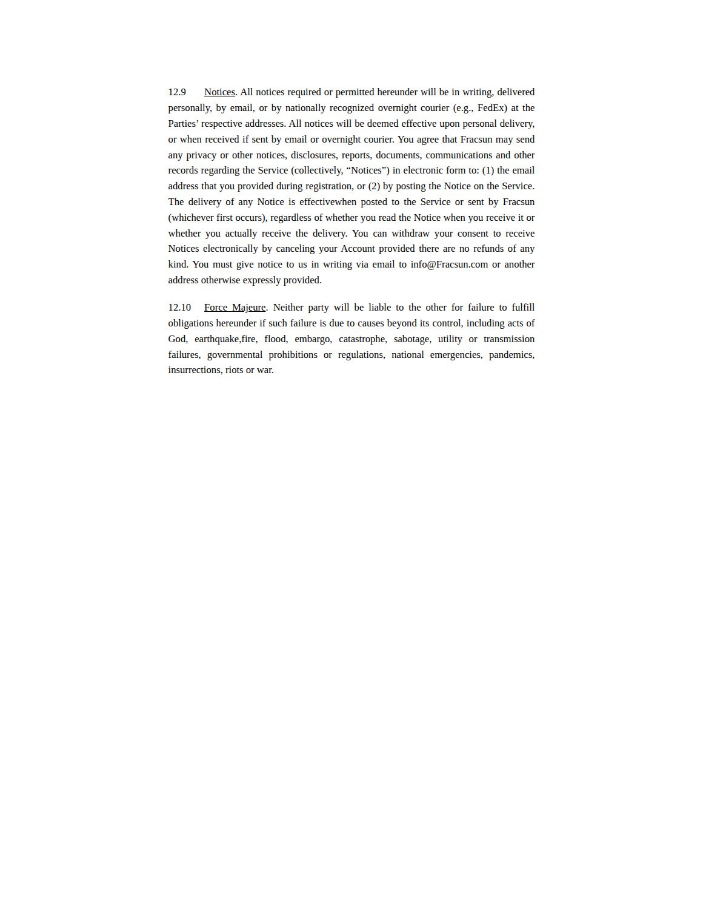12.9 Notices. All notices required or permitted hereunder will be in writing, delivered personally, by email, or by nationally recognized overnight courier (e.g., FedEx) at the Parties’ respective addresses. All notices will be deemed effective upon personal delivery, or when received if sent by email or overnight courier. You agree that Fracsun may send any privacy or other notices, disclosures, reports, documents, communications and other records regarding the Service (collectively, “Notices”) in electronic form to: (1) the email address that you provided during registration, or (2) by posting the Notice on the Service. The delivery of any Notice is effectivewhen posted to the Service or sent by Fracsun (whichever first occurs), regardless of whether you read the Notice when you receive it or whether you actually receive the delivery. You can withdraw your consent to receive Notices electronically by canceling your Account provided there are no refunds of any kind. You must give notice to us in writing via email to info@Fracsun.com or another address otherwise expressly provided.
12.10 Force Majeure. Neither party will be liable to the other for failure to fulfill obligations hereunder if such failure is due to causes beyond its control, including acts of God, earthquake,fire, flood, embargo, catastrophe, sabotage, utility or transmission failures, governmental prohibitions or regulations, national emergencies, pandemics, insurrections, riots or war.